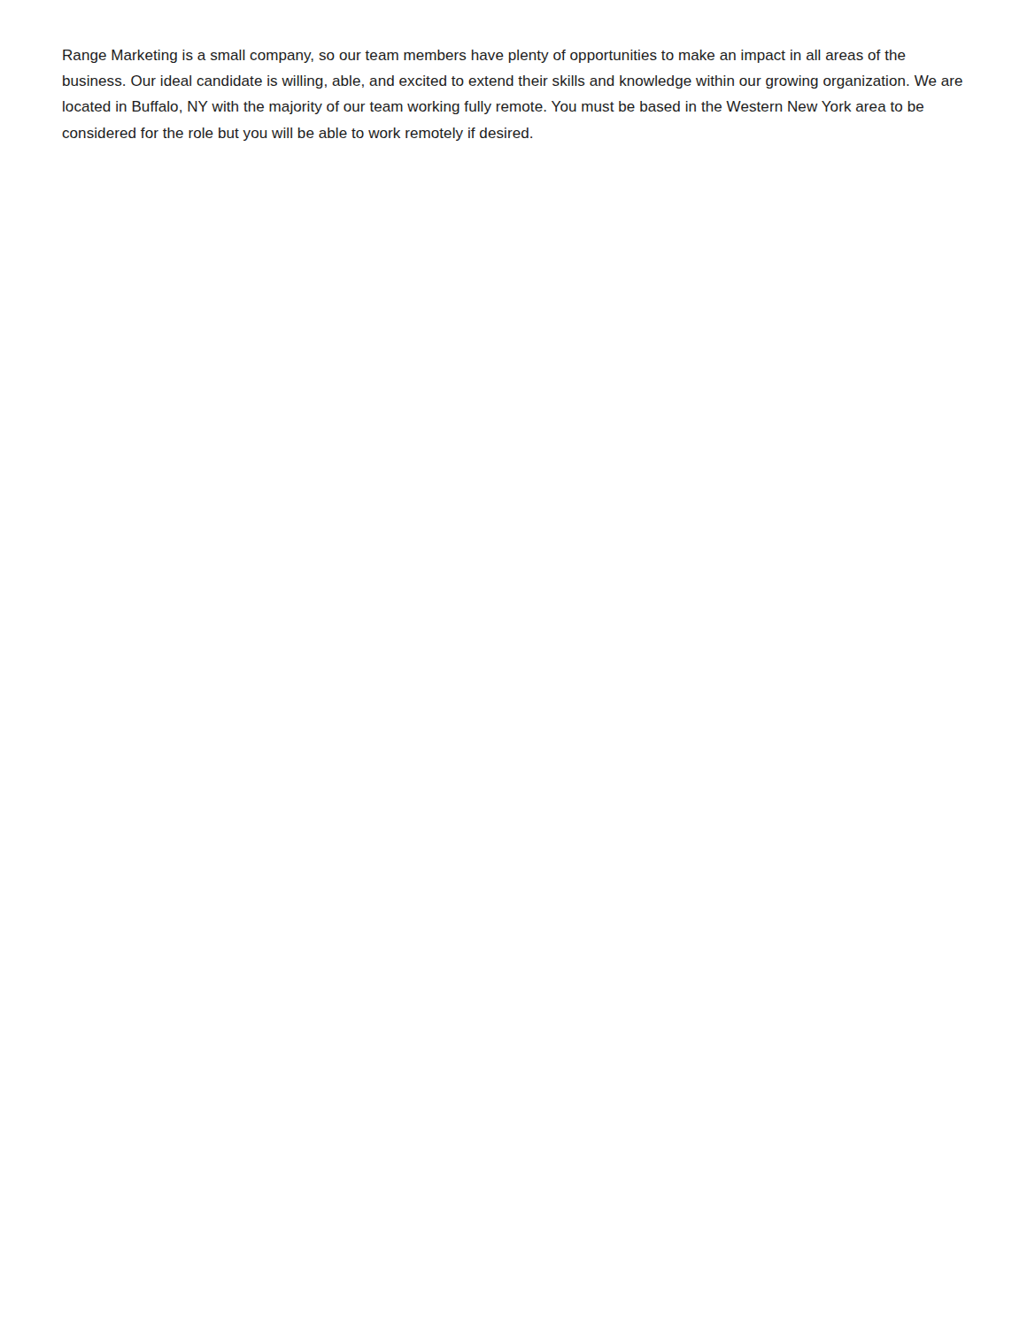Range Marketing is a small company, so our team members have plenty of opportunities to make an impact in all areas of the business. Our ideal candidate is willing, able, and excited to extend their skills and knowledge within our growing organization. We are located in Buffalo, NY with the majority of our team working fully remote. You must be based in the Western New York area to be considered for the role but you will be able to work remotely if desired.